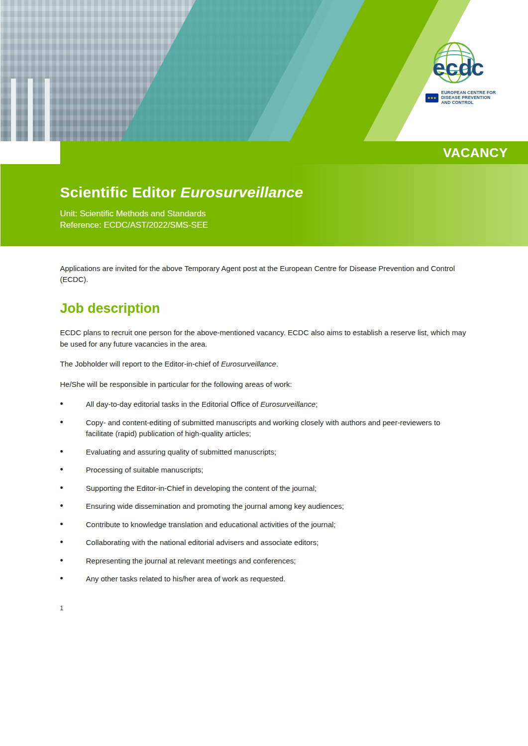c d c e
EUROPEAN CENTRE FOR
DISEASE PREVENTION
AND CONTROL
VACANCY
Scientific Editor Eurosurveillance
Unit: Scientific Methods and Standards
Reference: ECDC/AST/2022/SMS-SEE
Applications are invited for the above Temporary Agent post at the European Centre for Disease Prevention and Control (ECDC).
Job description
ECDC plans to recruit one person for the above-mentioned vacancy. ECDC also aims to establish a reserve list, which may be used for any future vacancies in the area.
The Jobholder will report to the Editor-in-chief of Eurosurveillance.
He/She will be responsible in particular for the following areas of work:
All day-to-day editorial tasks in the Editorial Office of Eurosurveillance;
Copy- and content-editing of submitted manuscripts and working closely with authors and peer-reviewers to facilitate (rapid) publication of high-quality articles;
Evaluating and assuring quality of submitted manuscripts;
Processing of suitable manuscripts;
Supporting the Editor-in-Chief in developing the content of the journal;
Ensuring wide dissemination and promoting the journal among key audiences;
Contribute to knowledge translation and educational activities of the journal;
Collaborating with the national editorial advisers and associate editors;
Representing the journal at relevant meetings and conferences;
Any other tasks related to his/her area of work as requested.
1